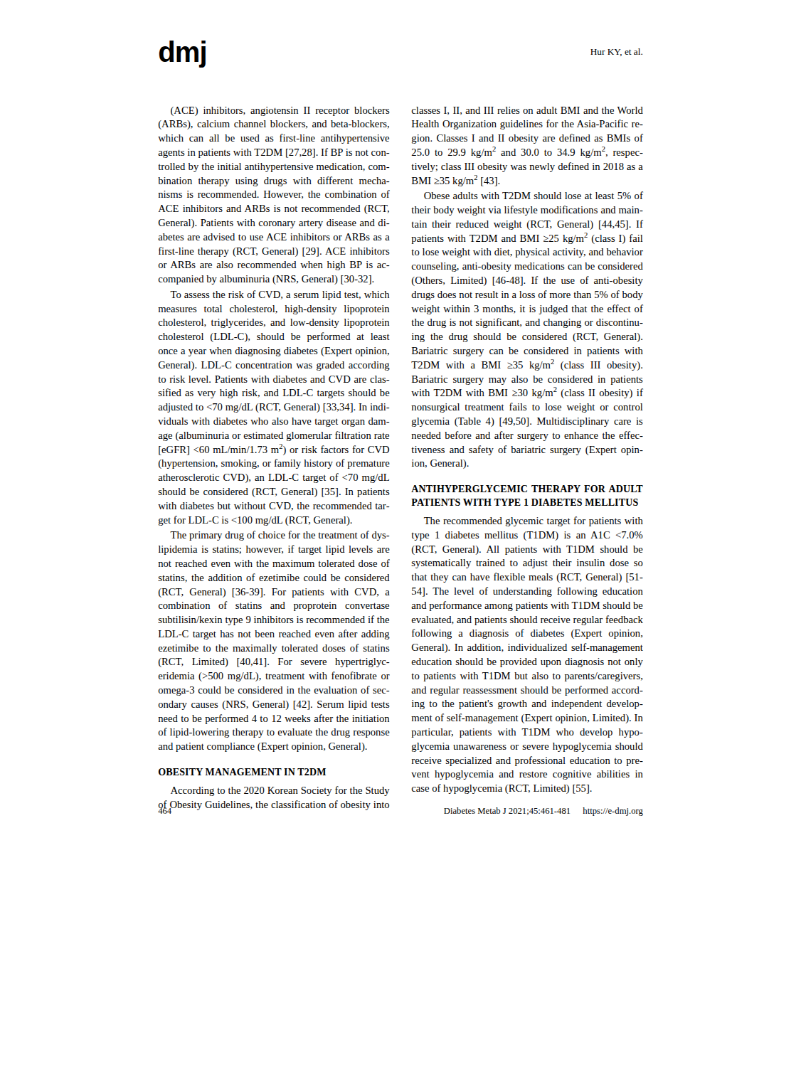dmj
Hur KY, et al.
(ACE) inhibitors, angiotensin II receptor blockers (ARBs), calcium channel blockers, and beta-blockers, which can all be used as first-line antihypertensive agents in patients with T2DM [27,28]. If BP is not controlled by the initial antihypertensive medication, combination therapy using drugs with different mechanisms is recommended. However, the combination of ACE inhibitors and ARBs is not recommended (RCT, General). Patients with coronary artery disease and diabetes are advised to use ACE inhibitors or ARBs as a first-line therapy (RCT, General) [29]. ACE inhibitors or ARBs are also recommended when high BP is accompanied by albuminuria (NRS, General) [30-32].
To assess the risk of CVD, a serum lipid test, which measures total cholesterol, high-density lipoprotein cholesterol, triglycerides, and low-density lipoprotein cholesterol (LDL-C), should be performed at least once a year when diagnosing diabetes (Expert opinion, General). LDL-C concentration was graded according to risk level. Patients with diabetes and CVD are classified as very high risk, and LDL-C targets should be adjusted to <70 mg/dL (RCT, General) [33,34]. In individuals with diabetes who also have target organ damage (albuminuria or estimated glomerular filtration rate [eGFR] <60 mL/min/1.73 m2) or risk factors for CVD (hypertension, smoking, or family history of premature atherosclerotic CVD), an LDL-C target of <70 mg/dL should be considered (RCT, General) [35]. In patients with diabetes but without CVD, the recommended target for LDL-C is <100 mg/dL (RCT, General).
The primary drug of choice for the treatment of dyslipidemia is statins; however, if target lipid levels are not reached even with the maximum tolerated dose of statins, the addition of ezetimibe could be considered (RCT, General) [36-39]. For patients with CVD, a combination of statins and proprotein convertase subtilisin/kexin type 9 inhibitors is recommended if the LDL-C target has not been reached even after adding ezetimibe to the maximally tolerated doses of statins (RCT, Limited) [40,41]. For severe hypertriglyceridemia (>500 mg/dL), treatment with fenofibrate or omega-3 could be considered in the evaluation of secondary causes (NRS, General) [42]. Serum lipid tests need to be performed 4 to 12 weeks after the initiation of lipid-lowering therapy to evaluate the drug response and patient compliance (Expert opinion, General).
Obesity management in T2DM
According to the 2020 Korean Society for the Study of Obesity Guidelines, the classification of obesity into classes I, II, and III relies on adult BMI and the World Health Organization guidelines for the Asia-Pacific region. Classes I and II obesity are defined as BMIs of 25.0 to 29.9 kg/m2 and 30.0 to 34.9 kg/m2, respectively; class III obesity was newly defined in 2018 as a BMI ≥35 kg/m2 [43].
Obese adults with T2DM should lose at least 5% of their body weight via lifestyle modifications and maintain their reduced weight (RCT, General) [44,45]. If patients with T2DM and BMI ≥25 kg/m2 (class I) fail to lose weight with diet, physical activity, and behavior counseling, anti-obesity medications can be considered (Others, Limited) [46-48]. If the use of anti-obesity drugs does not result in a loss of more than 5% of body weight within 3 months, it is judged that the effect of the drug is not significant, and changing or discontinuing the drug should be considered (RCT, General). Bariatric surgery can be considered in patients with T2DM with a BMI ≥35 kg/m2 (class III obesity). Bariatric surgery may also be considered in patients with T2DM with BMI ≥30 kg/m2 (class II obesity) if nonsurgical treatment fails to lose weight or control glycemia (Table 4) [49,50]. Multidisciplinary care is needed before and after surgery to enhance the effectiveness and safety of bariatric surgery (Expert opinion, General).
Antihyperglycemic therapy for adult patients with type 1 diabetes mellitus
The recommended glycemic target for patients with type 1 diabetes mellitus (T1DM) is an A1C <7.0% (RCT, General). All patients with T1DM should be systematically trained to adjust their insulin dose so that they can have flexible meals (RCT, General) [51-54]. The level of understanding following education and performance among patients with T1DM should be evaluated, and patients should receive regular feedback following a diagnosis of diabetes (Expert opinion, General). In addition, individualized self-management education should be provided upon diagnosis not only to patients with T1DM but also to parents/caregivers, and regular reassessment should be performed according to the patient's growth and independent development of self-management (Expert opinion, Limited). In particular, patients with T1DM who develop hypoglycemia unawareness or severe hypoglycemia should receive specialized and professional education to prevent hypoglycemia and restore cognitive abilities in case of hypoglycemia (RCT, Limited) [55].
464
Diabetes Metab J 2021;45:461-481https://e-dmj.org